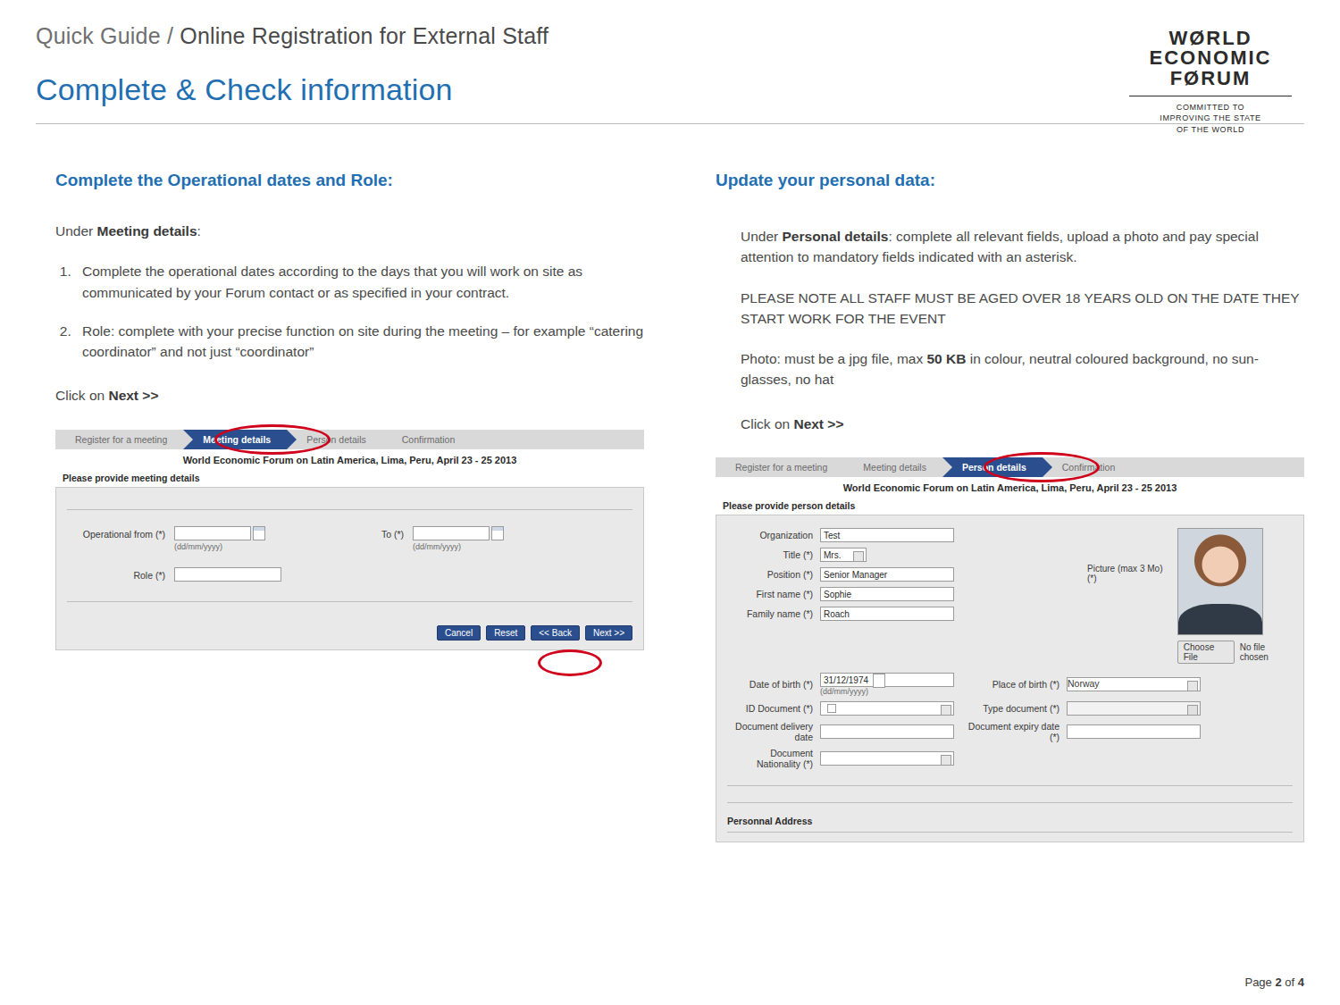Quick Guide / Online Registration for External Staff
Complete & Check information
WØRLD ECONOMIC FØRUM
Committed to
Improving the State
of the World
Complete the Operational dates and Role:
Under Meeting details:
Complete the operational dates according to the days that you will work on site as communicated by your Forum contact or as specified in your contract.
Role: complete with your precise function on site during the meeting – for example “catering coordinator” and not just “coordinator”
Click on Next >>
Register for a meeting
Meeting details
Person details
Confirmation
World Economic Forum on Latin America, Lima, Peru, April 23 - 25 2013
Please provide meeting details
Operational from (*)
(dd/mm/yyyy)
To (*)
(dd/mm/yyyy)
Role (*)
Cancel Reset << Back Next >>
Update your personal data:
Under Personal details: complete all relevant fields, upload a photo and pay special attention to mandatory fields indicated with an asterisk.
PLEASE NOTE ALL STAFF MUST BE AGED OVER 18 YEARS OLD ON THE DATE THEY START WORK FOR THE EVENT
Photo: must be a jpg file, max 50 KB in colour, neutral coloured background, no sun-glasses, no hat
Click on Next >>
Register for a meeting
Meeting details
Person details
Confirmation
World Economic Forum on Latin America, Lima, Peru, April 23 - 25 2013
Please provide person details
Organization
Test
Title (*)
Mrs.
Position (*)
Senior Manager
First name (*)
Sophie
Family name (*)
Roach
Picture (max 3 Mo)
(*)
Choose File No file chosen
Date of birth (*)
31/12/1974
(dd/mm/yyyy)
Place of birth (*)
Norway
ID Document (*)
Type document (*)
Document delivery date
Document expiry date (*)
Document Nationality (*)
Personnal Address
Page 2 of 4